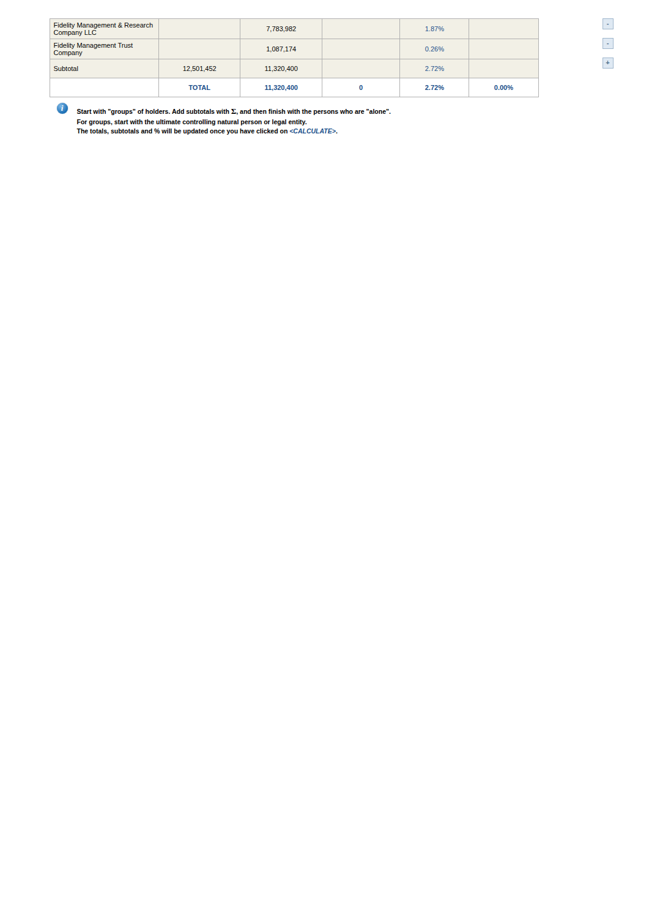| Fidelity Management & Research Company LLC | | 7,783,982 | | 1.87% | |
| Fidelity Management Trust Company | | 1,087,174 | | 0.26% | |
| Subtotal | 12,501,452 | 11,320,400 | | 2.72% | |
| | TOTAL | 11,320,400 | 0 | 2.72% | 0.00% |
i
Start with "groups" of holders. Add subtotals with Σ, and then finish with the persons who are "alone".
For groups, start with the ultimate controlling natural person or legal entity.
The totals, subtotals and % will be updated once you have clicked on <CALCULATE>.
-
-
+